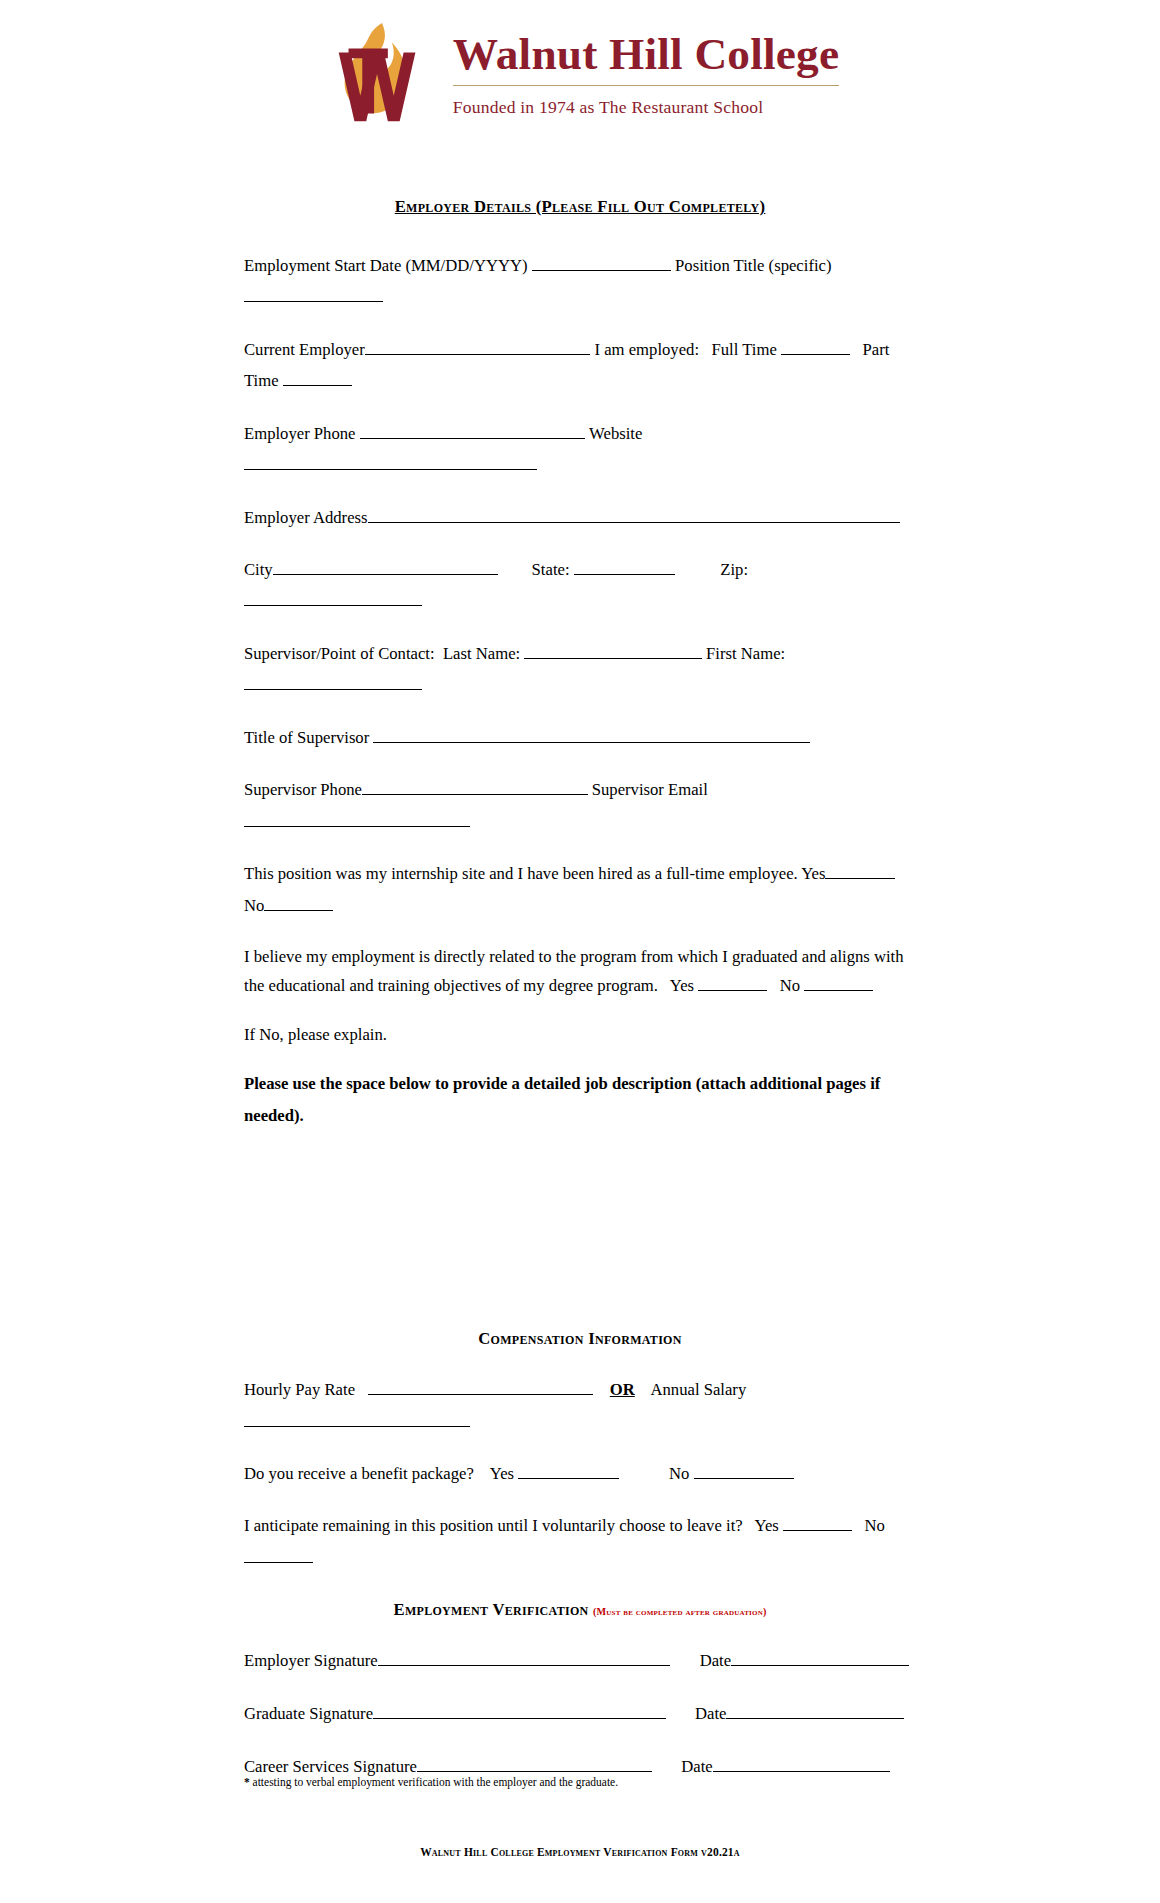Walnut Hill College
Founded in 1974 as The Restaurant School
Employer Details (Please Fill Out Completely)
Employment Start Date (MM/DD/YYYY) Position Title (specific)
Current Employer I am employed: Full Time Part Time
Employer Phone Website
Employer Address
City State: Zip:
Supervisor/Point of Contact: Last Name: First Name:
Title of Supervisor
Supervisor Phone Supervisor Email
This position was my internship site and I have been hired as a full-time employee. Yes No
I believe my employment is directly related to the program from which I graduated and aligns with the educational and training objectives of my degree program. Yes No
If No, please explain.
Please use the space below to provide a detailed job description (attach additional pages if needed).
Compensation Information
Hourly Pay Rate OR Annual Salary
Do you receive a benefit package? Yes No
I anticipate remaining in this position until I voluntarily choose to leave it? Yes No
Employment Verification (Must be completed after graduation)
Employer Signature Date
Graduate Signature Date
Career Services Signature Date
* attesting to verbal employment verification with the employer and the graduate.
Walnut Hill College Employment Verification Form v20.21a